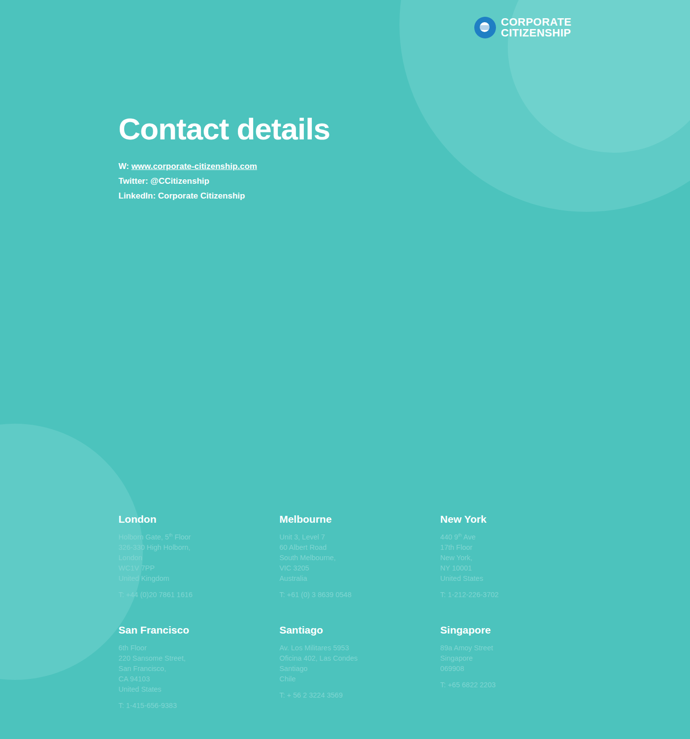CORPORATE
CITIZENSHIP
Contact details
W: www.corporate-citizenship.com
Twitter: @CCitizenship
LinkedIn: Corporate Citizenship
London
Holborn Gate, 5th Floor
326-330 High Holborn,
London
WC1V 7PP
United Kingdom
T: +44 (0)20 7861 1616
Melbourne
Unit 3, Level 7
60 Albert Road
South Melbourne,
VIC 3205
Australia
T: +61 (0) 3 8639 0548
New York
440 9th Ave
17th Floor
New York,
NY 10001
United States
T: 1-212-226-3702
San Francisco
6th Floor
220 Sansome Street,
San Francisco,
CA 94103
United States
T: 1-415-656-9383
Santiago
Av. Los Militares 5953
Oficina 402, Las Condes
Santiago
Chile
T: + 56 2 3224 3569
Singapore
89a Amoy Street
Singapore
069908
T: +65 6822 2203